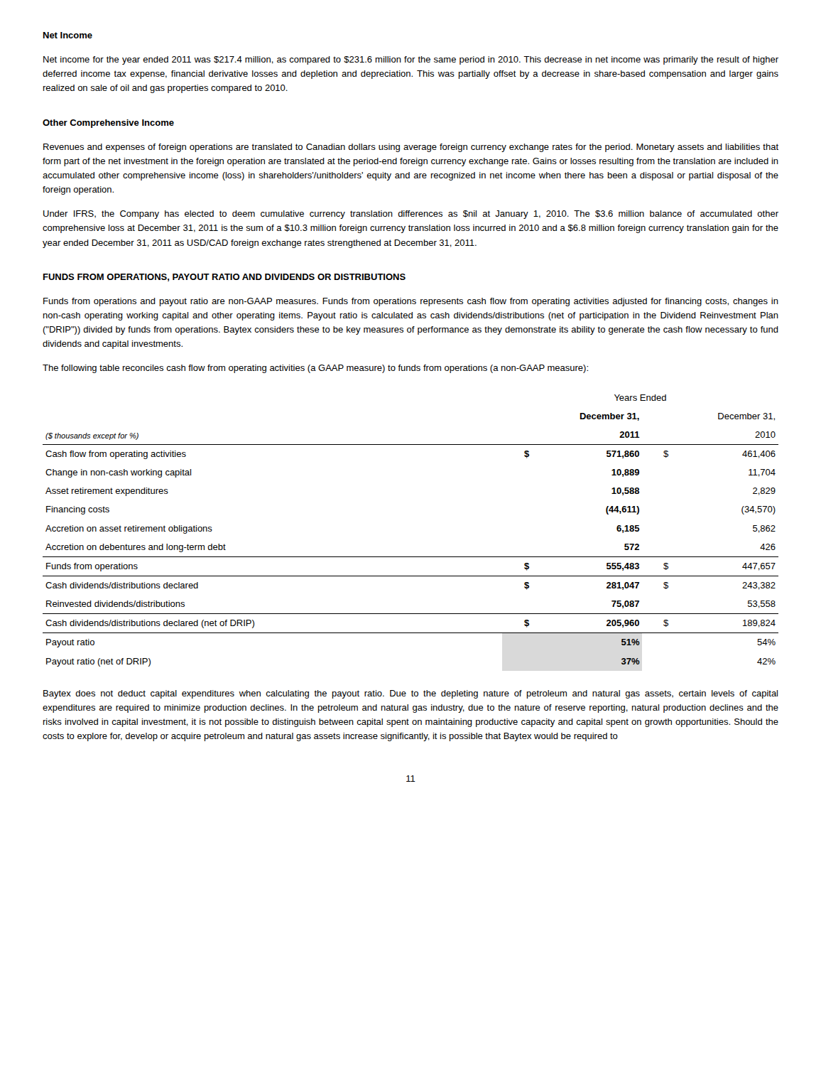Net Income
Net income for the year ended 2011 was $217.4 million, as compared to $231.6 million for the same period in 2010. This decrease in net income was primarily the result of higher deferred income tax expense, financial derivative losses and depletion and depreciation. This was partially offset by a decrease in share-based compensation and larger gains realized on sale of oil and gas properties compared to 2010.
Other Comprehensive Income
Revenues and expenses of foreign operations are translated to Canadian dollars using average foreign currency exchange rates for the period. Monetary assets and liabilities that form part of the net investment in the foreign operation are translated at the period-end foreign currency exchange rate. Gains or losses resulting from the translation are included in accumulated other comprehensive income (loss) in shareholders'/unitholders' equity and are recognized in net income when there has been a disposal or partial disposal of the foreign operation.
Under IFRS, the Company has elected to deem cumulative currency translation differences as $nil at January 1, 2010. The $3.6 million balance of accumulated other comprehensive loss at December 31, 2011 is the sum of a $10.3 million foreign currency translation loss incurred in 2010 and a $6.8 million foreign currency translation gain for the year ended December 31, 2011 as USD/CAD foreign exchange rates strengthened at December 31, 2011.
Funds from Operations, Payout Ratio and Dividends or Distributions
Funds from operations and payout ratio are non-GAAP measures. Funds from operations represents cash flow from operating activities adjusted for financing costs, changes in non-cash operating working capital and other operating items. Payout ratio is calculated as cash dividends/distributions (net of participation in the Dividend Reinvestment Plan ("DRIP")) divided by funds from operations. Baytex considers these to be key measures of performance as they demonstrate its ability to generate the cash flow necessary to fund dividends and capital investments.
The following table reconciles cash flow from operating activities (a GAAP measure) to funds from operations (a non-GAAP measure):
| | Years Ended |
| | December 31, | December 31, |
| ($ thousands except for %) | 2011 | 2010 |
| Cash flow from operating activities | $ | 571,860 | $ | 461,406 |
| Change in non-cash working capital | | 10,889 | | 11,704 |
| Asset retirement expenditures | | 10,588 | | 2,829 |
| Financing costs | | (44,611) | | (34,570) |
| Accretion on asset retirement obligations | | 6,185 | | 5,862 |
| Accretion on debentures and long-term debt | | 572 | | 426 |
| Funds from operations | $ | 555,483 | $ | 447,657 |
| Cash dividends/distributions declared | $ | 281,047 | $ | 243,382 |
| Reinvested dividends/distributions | | 75,087 | | 53,558 |
| Cash dividends/distributions declared (net of DRIP) | $ | 205,960 | $ | 189,824 |
| Payout ratio | | 51% | | 54% |
| Payout ratio (net of DRIP) | | 37% | | 42% |
Baytex does not deduct capital expenditures when calculating the payout ratio. Due to the depleting nature of petroleum and natural gas assets, certain levels of capital expenditures are required to minimize production declines. In the petroleum and natural gas industry, due to the nature of reserve reporting, natural production declines and the risks involved in capital investment, it is not possible to distinguish between capital spent on maintaining productive capacity and capital spent on growth opportunities. Should the costs to explore for, develop or acquire petroleum and natural gas assets increase significantly, it is possible that Baytex would be required to
11